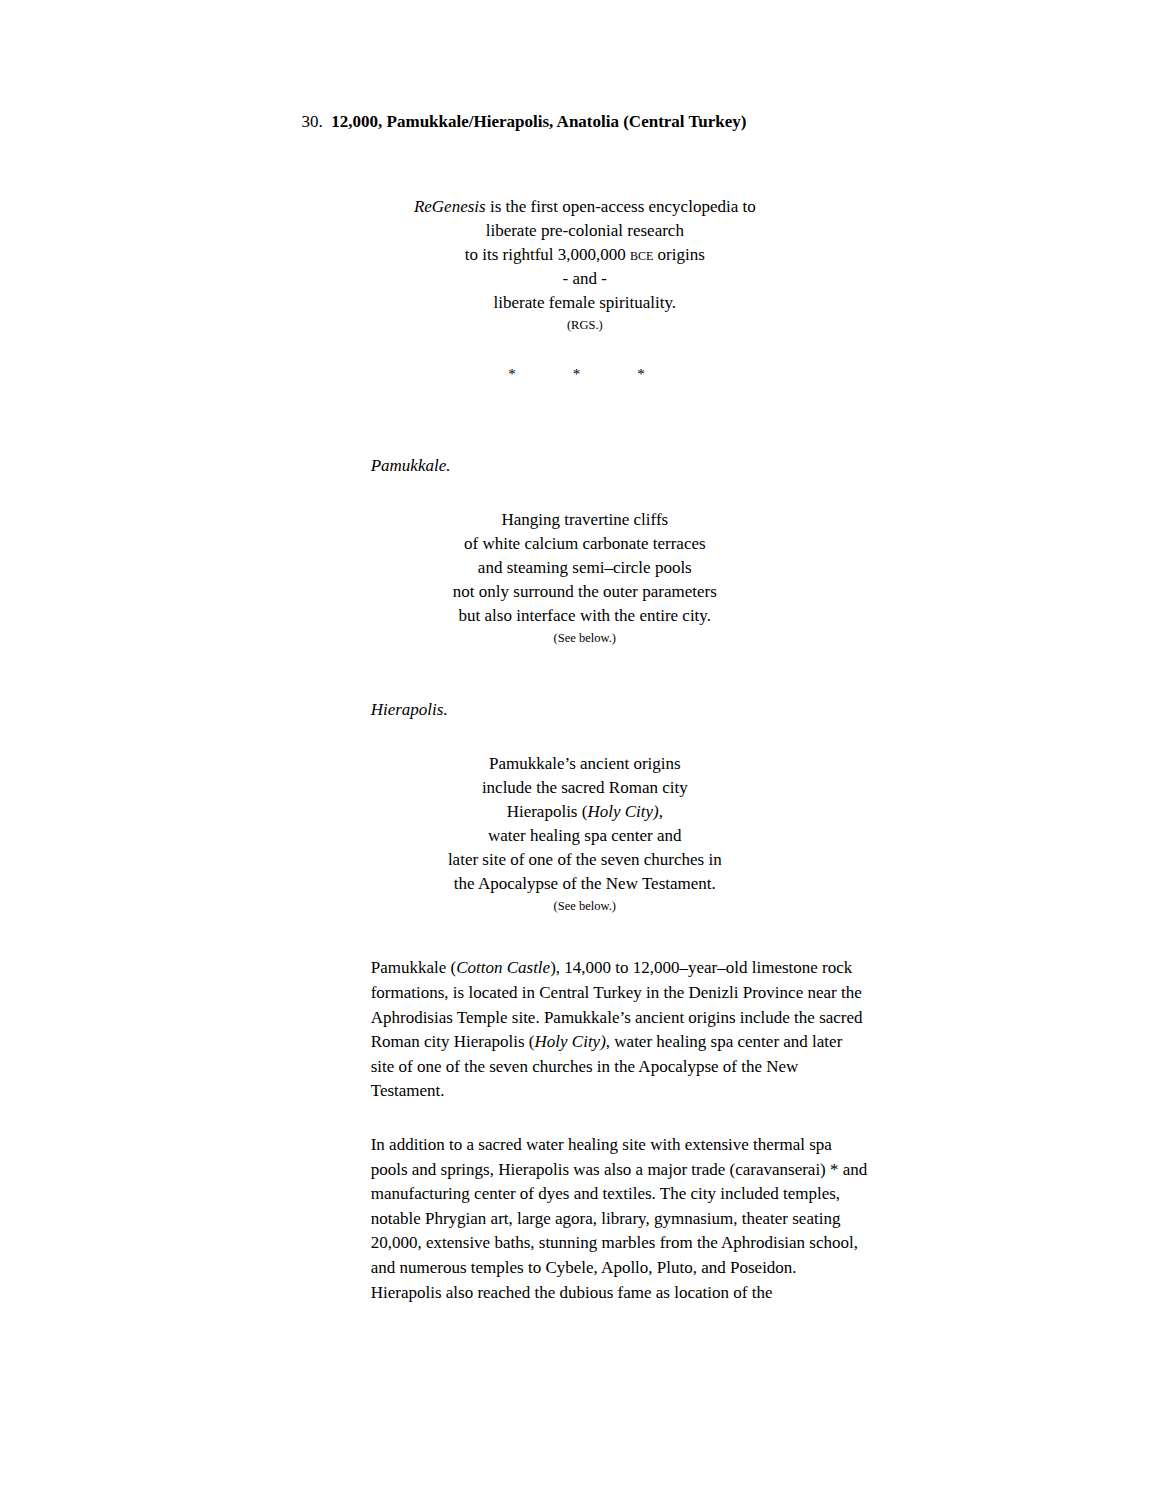30. 12,000, Pamukkale/Hierapolis, Anatolia (Central Turkey)
ReGenesis is the first open-access encyclopedia to liberate pre-colonial research to its rightful 3,000,000 bce origins - and - liberate female spirituality. (RGS.)
* * *
Pamukkale.
Hanging travertine cliffs of white calcium carbonate terraces and steaming semi–circle pools not only surround the outer parameters but also interface with the entire city. (See below.)
Hierapolis.
Pamukkale’s ancient origins include the sacred Roman city Hierapolis (Holy City), water healing spa center and later site of one of the seven churches in the Apocalypse of the New Testament. (See below.)
Pamukkale (Cotton Castle), 14,000 to 12,000–year–old limestone rock formations, is located in Central Turkey in the Denizli Province near the Aphrodisias Temple site. Pamukkale’s ancient origins include the sacred Roman city Hierapolis (Holy City), water healing spa center and later site of one of the seven churches in the Apocalypse of the New Testament.
In addition to a sacred water healing site with extensive thermal spa pools and springs, Hierapolis was also a major trade (caravanserai) * and manufacturing center of dyes and textiles. The city included temples, notable Phrygian art, large agora, library, gymnasium, theater seating 20,000, extensive baths, stunning marbles from the Aphrodisian school, and numerous temples to Cybele, Apollo, Pluto, and Poseidon. Hierapolis also reached the dubious fame as location of the